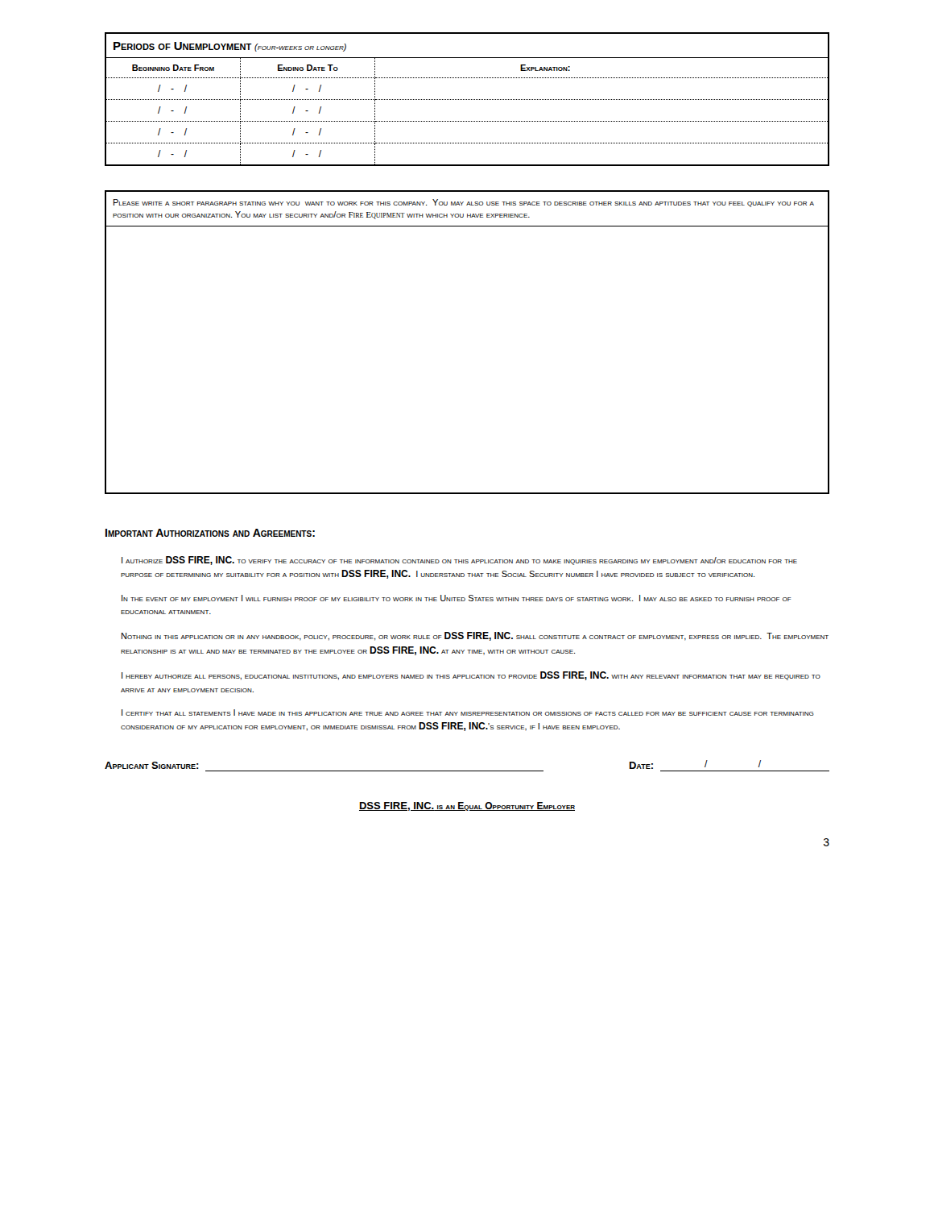| Periods of Unemployment (four-weeks or longer) |
| Beginning Date From | Ending Date To | Explanation: |
| / - / | / - / | |
| / - / | / - / | |
| / - / | / - / | |
| / - / | / - / | |
Please write a short paragraph stating why you want to work for this company. You may also use this space to describe other skills and aptitudes that you feel qualify you for a position with our organization. You may list security and/or Fire Equipment with which you have experience.
Important Authorizations and Agreements:
I authorize DSS Fire, Inc. to verify the accuracy of the information contained on this application and to make inquiries regarding my employment and/or education for the purpose of determining my suitability for a position with DSS Fire, Inc. I understand that the Social Security number I have provided is subject to verification.
In the event of my employment I will furnish proof of my eligibility to work in the United States within three days of starting work. I may also be asked to furnish proof of educational attainment.
Nothing in this application or in any handbook, policy, procedure, or work rule of DSS Fire, Inc. shall constitute a contract of employment, express or implied. The employment relationship is at will and may be terminated by the employee or DSS Fire, Inc. at any time, with or without cause.
I hereby authorize all persons, educational institutions, and employers named in this application to provide DSS Fire, Inc. with any relevant information that may be required to arrive at any employment decision.
I certify that all statements I have made in this application are true and agree that any misrepresentation or omissions of facts called for may be sufficient cause for terminating consideration of my application for employment, or immediate dismissal from DSS Fire, Inc.'s service, if I have been employed.
Applicant Signature:
Date: / /
DSS Fire, Inc. is an Equal Opportunity Employer
3